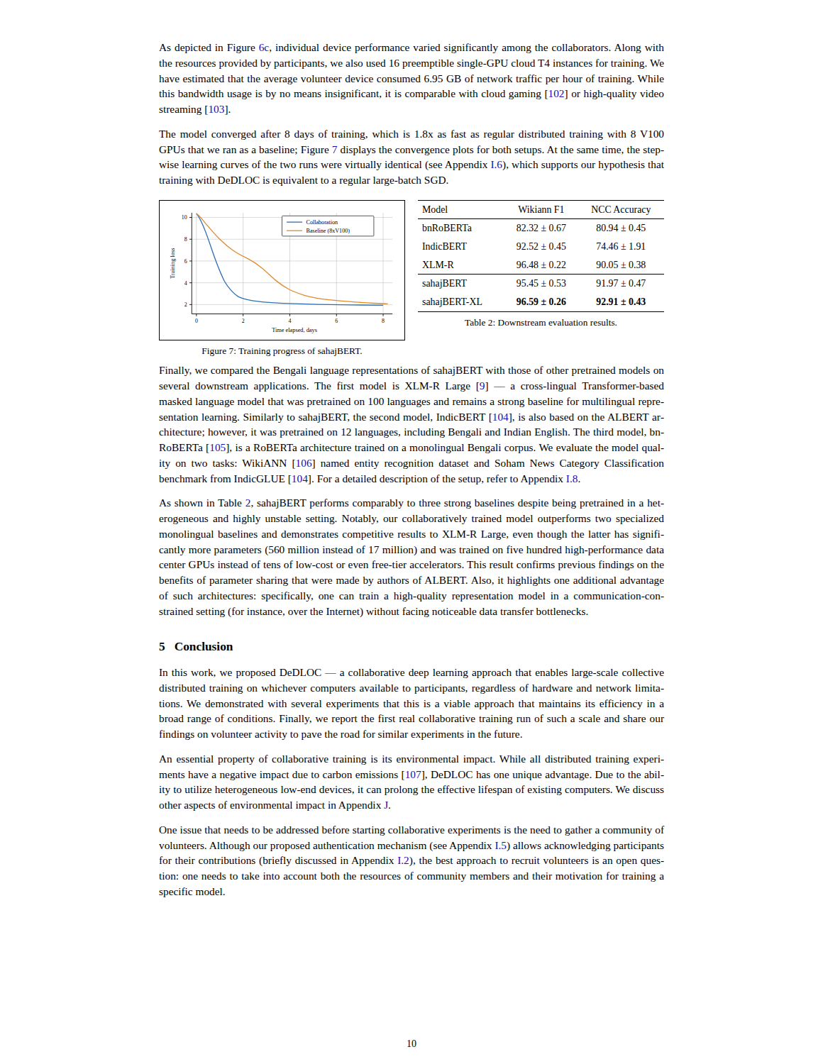As depicted in Figure 6c, individual device performance varied significantly among the collaborators. Along with the resources provided by participants, we also used 16 preemptible single-GPU cloud T4 instances for training. We have estimated that the average volunteer device consumed 6.95 GB of network traffic per hour of training. While this bandwidth usage is by no means insignificant, it is comparable with cloud gaming [102] or high-quality video streaming [103].
The model converged after 8 days of training, which is 1.8x as fast as regular distributed training with 8 V100 GPUs that we ran as a baseline; Figure 7 displays the convergence plots for both setups. At the same time, the stepwise learning curves of the two runs were virtually identical (see Appendix I.6), which supports our hypothesis that training with DeDLOC is equivalent to a regular large-batch SGD.
2 4 6 8 10 0 2 4 6 8 Time elapsed, days Training loss Collaboration Baseline (8xV100)
Figure 7: Training progress of sahajBERT.
| Model | Wikiann F1 | NCC Accuracy |
| --- | --- | --- |
| bnRoBERTa | 82.32 ± 0.67 | 80.94 ± 0.45 |
| IndicBERT | 92.52 ± 0.45 | 74.46 ± 1.91 |
| XLM-R | 96.48 ± 0.22 | 90.05 ± 0.38 |
| sahajBERT | 95.45 ± 0.53 | 91.97 ± 0.47 |
| sahajBERT-XL | 96.59 ± 0.26 | 92.91 ± 0.43 |
Table 2: Downstream evaluation results.
Finally, we compared the Bengali language representations of sahajBERT with those of other pretrained models on several downstream applications. The first model is XLM-R Large [9] — a cross-lingual Transformer-based masked language model that was pretrained on 100 languages and remains a strong baseline for multilingual representation learning. Similarly to sahajBERT, the second model, IndicBERT [104], is also based on the ALBERT architecture; however, it was pretrained on 12 languages, including Bengali and Indian English. The third model, bnRoBERTa [105], is a RoBERTa architecture trained on a monolingual Bengali corpus. We evaluate the model quality on two tasks: WikiANN [106] named entity recognition dataset and Soham News Category Classification benchmark from IndicGLUE [104]. For a detailed description of the setup, refer to Appendix I.8.
As shown in Table 2, sahajBERT performs comparably to three strong baselines despite being pretrained in a heterogeneous and highly unstable setting. Notably, our collaboratively trained model outperforms two specialized monolingual baselines and demonstrates competitive results to XLM-R Large, even though the latter has significantly more parameters (560 million instead of 17 million) and was trained on five hundred high-performance data center GPUs instead of tens of low-cost or even free-tier accelerators. This result confirms previous findings on the benefits of parameter sharing that were made by authors of ALBERT. Also, it highlights one additional advantage of such architectures: specifically, one can train a high-quality representation model in a communication-constrained setting (for instance, over the Internet) without facing noticeable data transfer bottlenecks.
5 Conclusion
In this work, we proposed DeDLOC — a collaborative deep learning approach that enables large-scale collective distributed training on whichever computers available to participants, regardless of hardware and network limitations. We demonstrated with several experiments that this is a viable approach that maintains its efficiency in a broad range of conditions. Finally, we report the first real collaborative training run of such a scale and share our findings on volunteer activity to pave the road for similar experiments in the future.
An essential property of collaborative training is its environmental impact. While all distributed training experiments have a negative impact due to carbon emissions [107], DeDLOC has one unique advantage. Due to the ability to utilize heterogeneous low-end devices, it can prolong the effective lifespan of existing computers. We discuss other aspects of environmental impact in Appendix J.
One issue that needs to be addressed before starting collaborative experiments is the need to gather a community of volunteers. Although our proposed authentication mechanism (see Appendix I.5) allows acknowledging participants for their contributions (briefly discussed in Appendix I.2), the best approach to recruit volunteers is an open question: one needs to take into account both the resources of community members and their motivation for training a specific model.
10